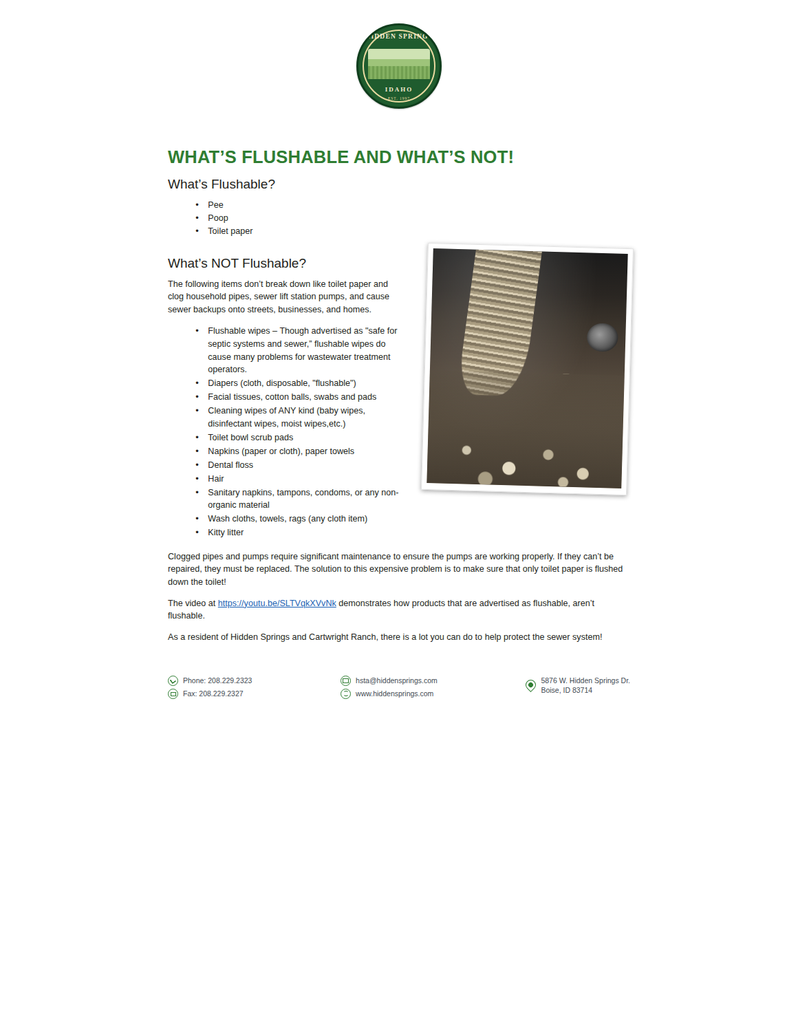HIDDEN SPRINGS
IDAHO
EST. 1997
What’s Flushable and What’s Not!
What’s Flushable?
Pee
Poop
Toilet paper
What’s NOT Flushable?
The following items don’t break down like toilet paper and clog household pipes, sewer lift station pumps, and cause sewer backups onto streets, businesses, and homes.
Flushable wipes – Though advertised as "safe for septic systems and sewer,” flushable wipes do cause many problems for wastewater treatment operators.
Diapers (cloth, disposable, "flushable")
Facial tissues, cotton balls, swabs and pads
Cleaning wipes of ANY kind (baby wipes, disinfectant wipes, moist wipes,etc.)
Toilet bowl scrub pads
Napkins (paper or cloth), paper towels
Dental floss
Hair
Sanitary napkins, tampons, condoms, or any non-organic material
Wash cloths, towels, rags (any cloth item)
Kitty litter
Clogged pipes and pumps require significant maintenance to ensure the pumps are working properly. If they can’t be repaired, they must be replaced. The solution to this expensive problem is to make sure that only toilet paper is flushed down the toilet!
The video at https://youtu.be/SLTVqkXVvNk demonstrates how products that are advertised as flushable, aren’t flushable.
As a resident of Hidden Springs and Cartwright Ranch, there is a lot you can do to help protect the sewer system!
Phone: 208.229.2323
Fax: 208.229.2327
hsta@hiddensprings.com
www.hiddensprings.com
5876 W. Hidden Springs Dr.
Boise, ID 83714